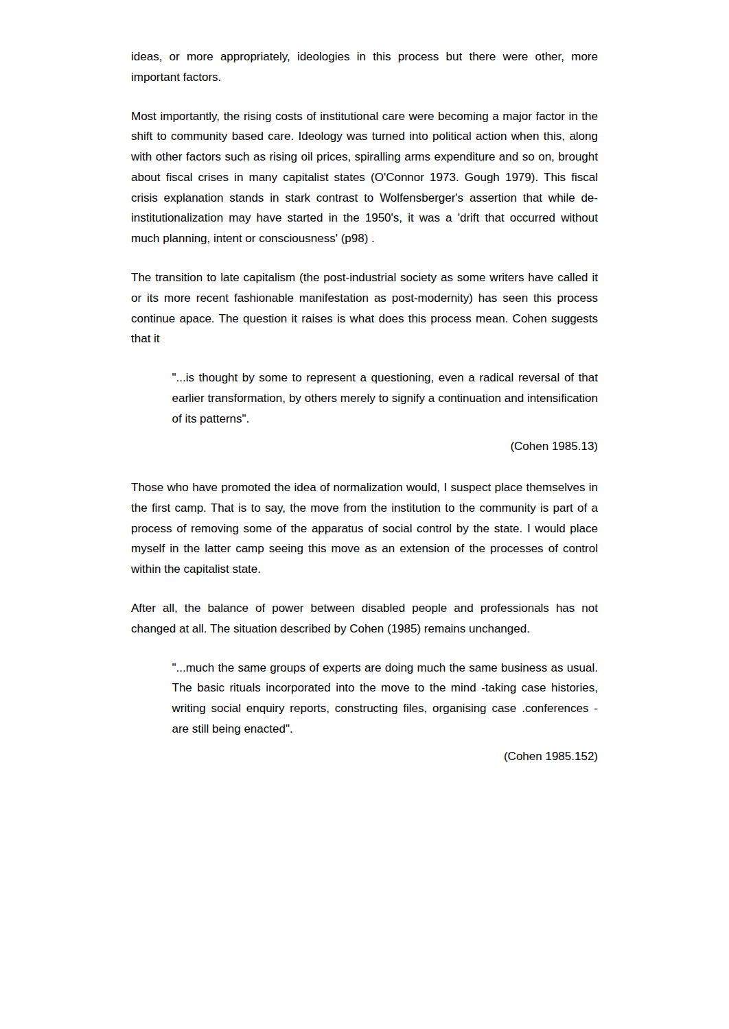ideas, or more appropriately, ideologies in this process but there were other, more important factors.
Most importantly, the rising costs of institutional care were becoming a major factor in the shift to community based care. Ideology was turned into political action when this, along with other factors such as rising oil prices, spiralling arms expenditure and so on, brought about fiscal crises in many capitalist states (O'Connor 1973. Gough 1979). This fiscal crisis explanation stands in stark contrast to Wolfensberger's assertion that while de-institutionalization may have started in the 1950's, it was a 'drift that occurred without much planning, intent or consciousness' (p98) .
The transition to late capitalism (the post-industrial society as some writers have called it or its more recent fashionable manifestation as post-modernity) has seen this process continue apace. The question it raises is what does this process mean. Cohen suggests that it
"...is thought by some to represent a questioning, even a radical reversal of that earlier transformation, by others merely to signify a continuation and intensification of its patterns".
(Cohen 1985.13)
Those who have promoted the idea of normalization would, I suspect place themselves in the first camp. That is to say, the move from the institution to the community is part of a process of removing some of the apparatus of social control by the state. I would place myself in the latter camp seeing this move as an extension of the processes of control within the capitalist state.
After all, the balance of power between disabled people and professionals has not changed at all. The situation described by Cohen (1985) remains unchanged.
"...much the same groups of experts are doing much the same business as usual. The basic rituals incorporated into the move to the mind -taking case histories, writing social enquiry reports, constructing files, organising case .conferences - are still being enacted".
(Cohen 1985.152)